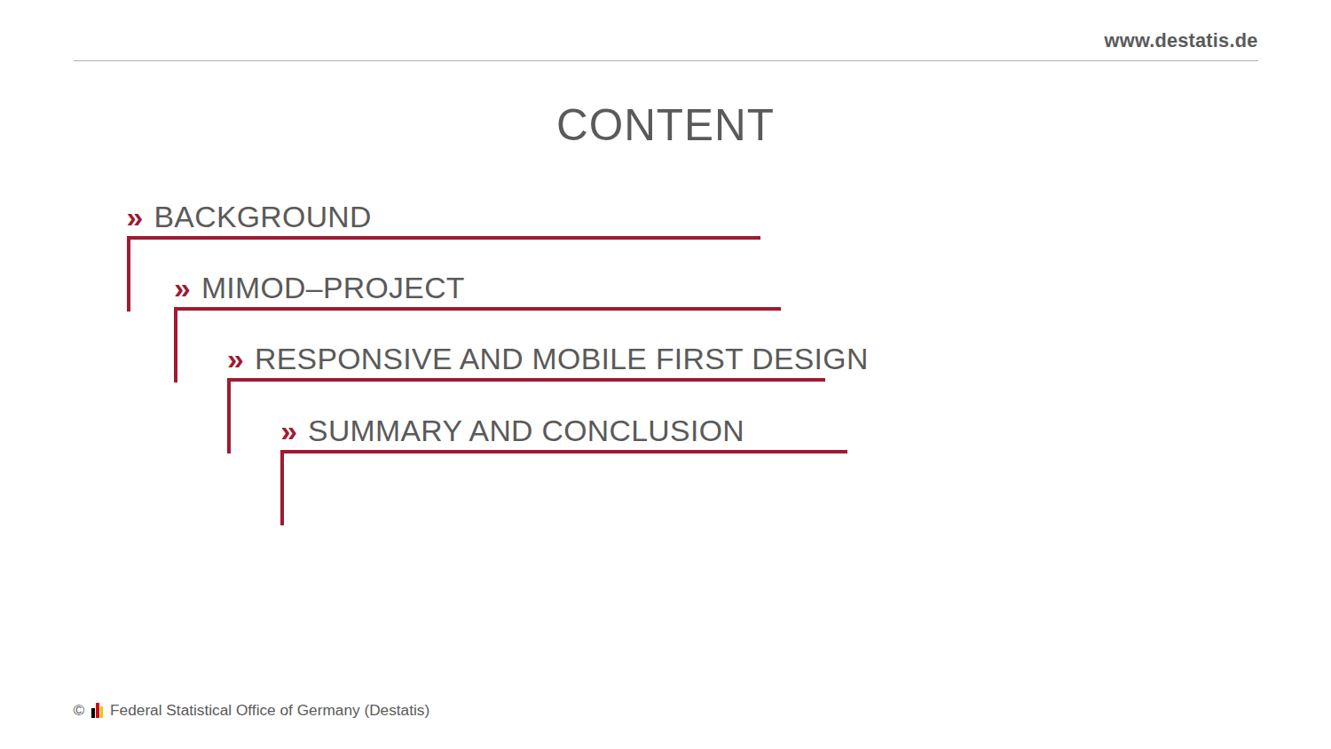www.destatis.de
Content
»Background
»MIMOD–Project
»Responsive and Mobile First Design
»Summary and Conclusion
© Federal Statistical Office of Germany (Destatis)